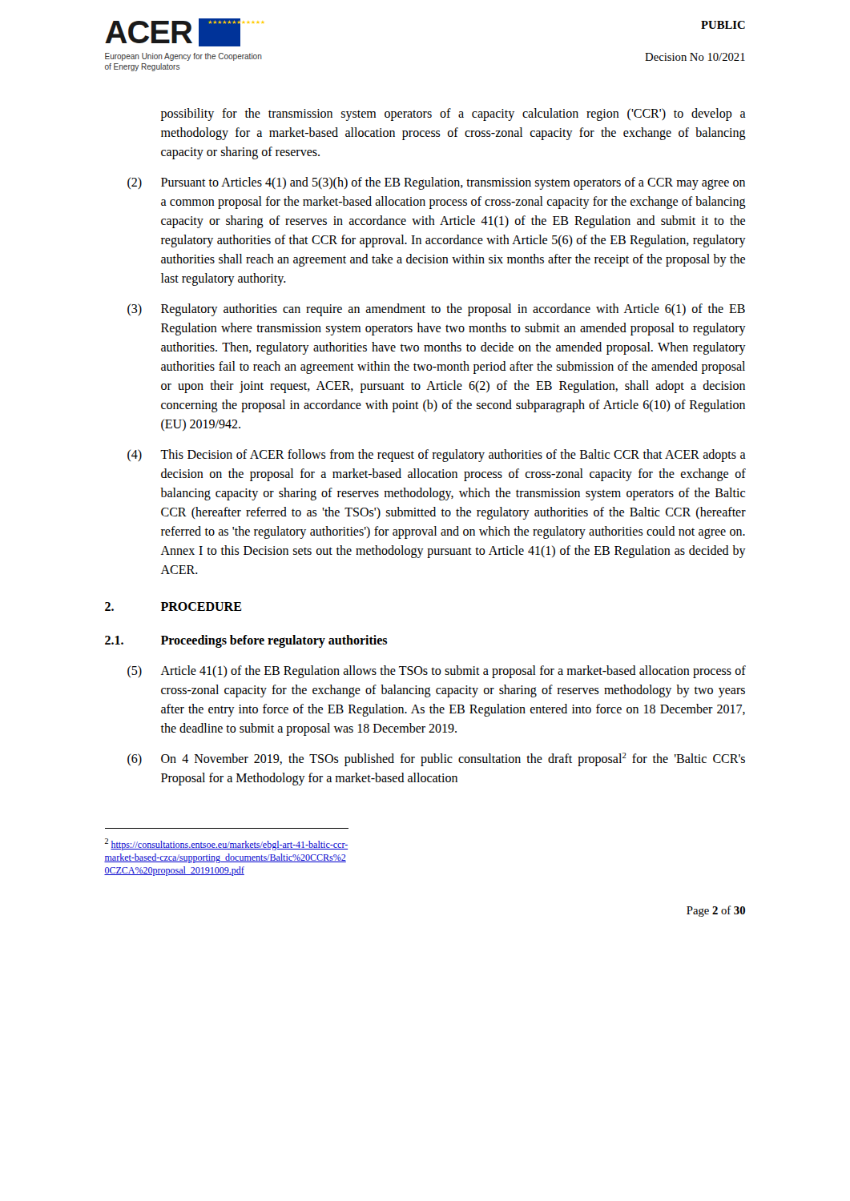ACER
European Union Agency for the Cooperation
of Energy Regulators
PUBLIC
Decision No 10/2021
possibility for the transmission system operators of a capacity calculation region ('CCR') to develop a methodology for a market-based allocation process of cross-zonal capacity for the exchange of balancing capacity or sharing of reserves.
(2)
Pursuant to Articles 4(1) and 5(3)(h) of the EB Regulation, transmission system operators of a CCR may agree on a common proposal for the market-based allocation process of cross-zonal capacity for the exchange of balancing capacity or sharing of reserves in accordance with Article 41(1) of the EB Regulation and submit it to the regulatory authorities of that CCR for approval. In accordance with Article 5(6) of the EB Regulation, regulatory authorities shall reach an agreement and take a decision within six months after the receipt of the proposal by the last regulatory authority.
(3)
Regulatory authorities can require an amendment to the proposal in accordance with Article 6(1) of the EB Regulation where transmission system operators have two months to submit an amended proposal to regulatory authorities. Then, regulatory authorities have two months to decide on the amended proposal. When regulatory authorities fail to reach an agreement within the two-month period after the submission of the amended proposal or upon their joint request, ACER, pursuant to Article 6(2) of the EB Regulation, shall adopt a decision concerning the proposal in accordance with point (b) of the second subparagraph of Article 6(10) of Regulation (EU) 2019/942.
(4)
This Decision of ACER follows from the request of regulatory authorities of the Baltic CCR that ACER adopts a decision on the proposal for a market-based allocation process of cross-zonal capacity for the exchange of balancing capacity or sharing of reserves methodology, which the transmission system operators of the Baltic CCR (hereafter referred to as 'the TSOs') submitted to the regulatory authorities of the Baltic CCR (hereafter referred to as 'the regulatory authorities') for approval and on which the regulatory authorities could not agree on. Annex I to this Decision sets out the methodology pursuant to Article 41(1) of the EB Regulation as decided by ACER.
2. PROCEDURE
2.1. Proceedings before regulatory authorities
(5)
Article 41(1) of the EB Regulation allows the TSOs to submit a proposal for a market-based allocation process of cross-zonal capacity for the exchange of balancing capacity or sharing of reserves methodology by two years after the entry into force of the EB Regulation. As the EB Regulation entered into force on 18 December 2017, the deadline to submit a proposal was 18 December 2019.
(6)
On 4 November 2019, the TSOs published for public consultation the draft proposal2 for the 'Baltic CCR's Proposal for a Methodology for a market-based allocation
2 https://consultations.entsoe.eu/markets/ebgl-art-41-baltic-ccr-market-based-czca/supporting_documents/Baltic%20CCRs%20CZCA%20proposal_20191009.pdf
Page 2 of 30